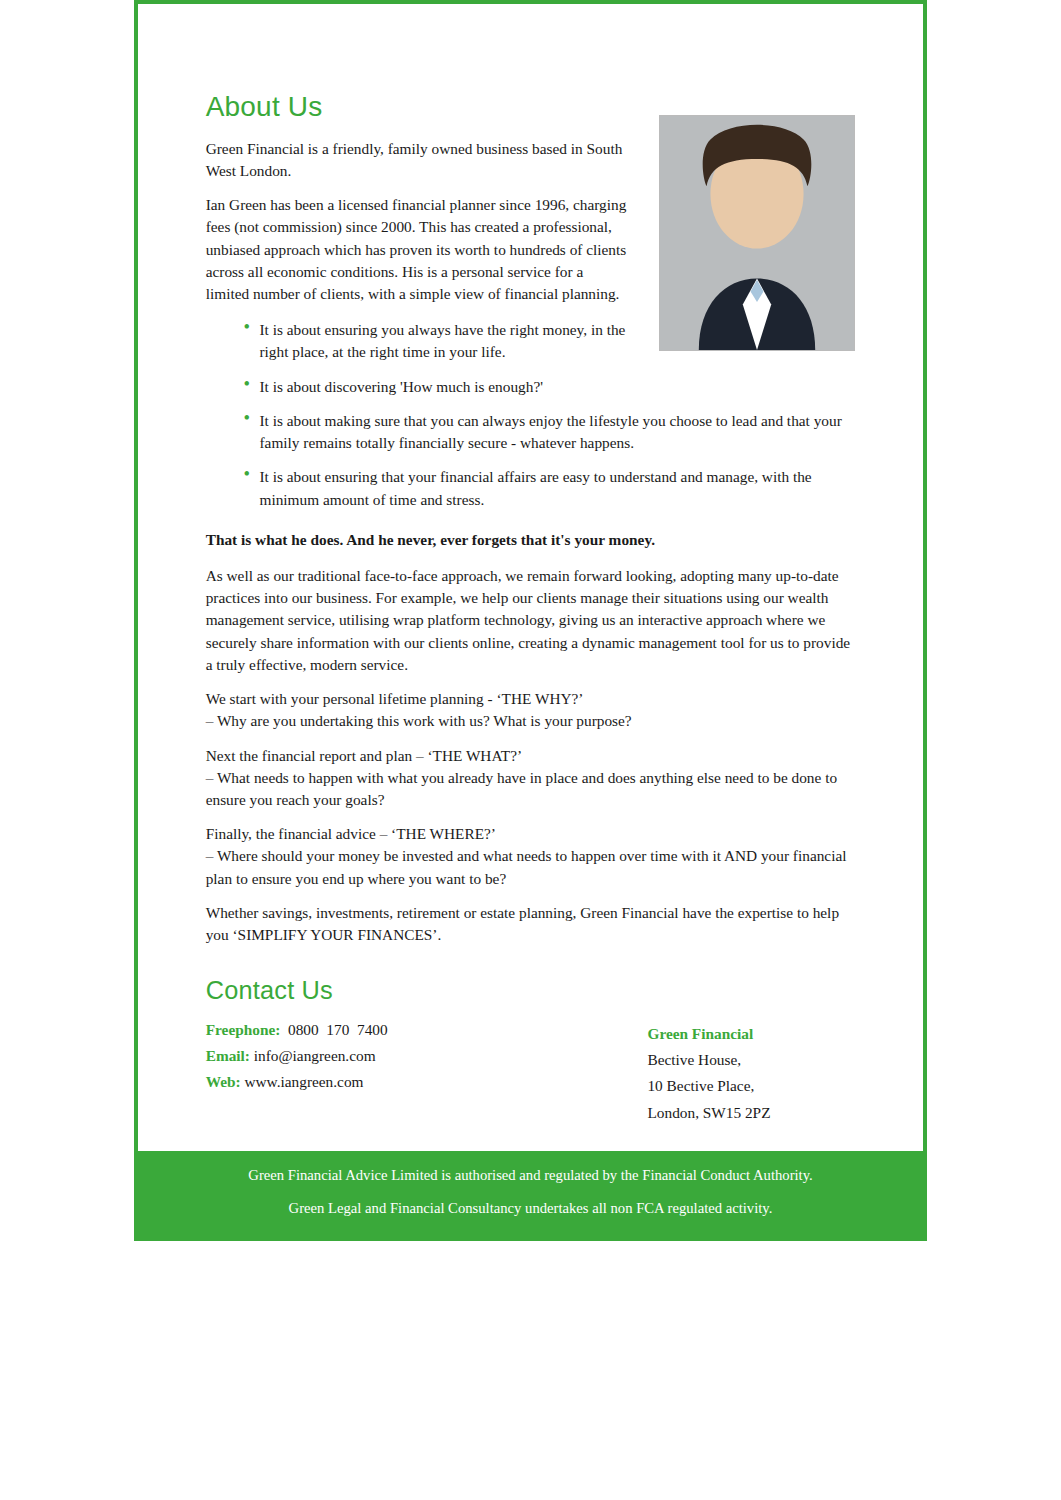About Us
Green Financial is a friendly, family owned business based in South West London.
Ian Green has been a licensed financial planner since 1996, charging fees (not commission) since 2000. This has created a professional, unbiased approach which has proven its worth to hundreds of clients across all economic conditions. His is a personal service for a limited number of clients, with a simple view of financial planning.
It is about ensuring you always have the right money, in the right place, at the right time in your life.
It is about discovering 'How much is enough?'
It is about making sure that you can always enjoy the lifestyle you choose to lead and that your family remains totally financially secure - whatever happens.
It is about ensuring that your financial affairs are easy to understand and manage, with the minimum amount of time and stress.
That is what he does. And he never, ever forgets that it's your money.
As well as our traditional face-to-face approach, we remain forward looking, adopting many up-to-date practices into our business. For example, we help our clients manage their situations using our wealth management service, utilising wrap platform technology, giving us an interactive approach where we securely share information with our clients online, creating a dynamic management tool for us to provide a truly effective, modern service.
We start with your personal lifetime planning - ‘THE WHY?’ – Why are you undertaking this work with us? What is your purpose?
Next the financial report and plan – ‘THE WHAT?’ – What needs to happen with what you already have in place and does anything else need to be done to ensure you reach your goals?
Finally, the financial advice – ‘THE WHERE?’ – Where should your money be invested and what needs to happen over time with it AND your financial plan to ensure you end up where you want to be?
Whether savings, investments, retirement or estate planning, Green Financial have the expertise to help you ‘SIMPLIFY YOUR FINANCES’.
Contact Us
Freephone: 0800 170 7400
Email: info@iangreen.com
Web: www.iangreen.com
Green Financial
Bective House,
10 Bective Place,
London, SW15 2PZ
Green Financial Advice Limited is authorised and regulated by the Financial Conduct Authority.
Green Legal and Financial Consultancy undertakes all non FCA regulated activity.